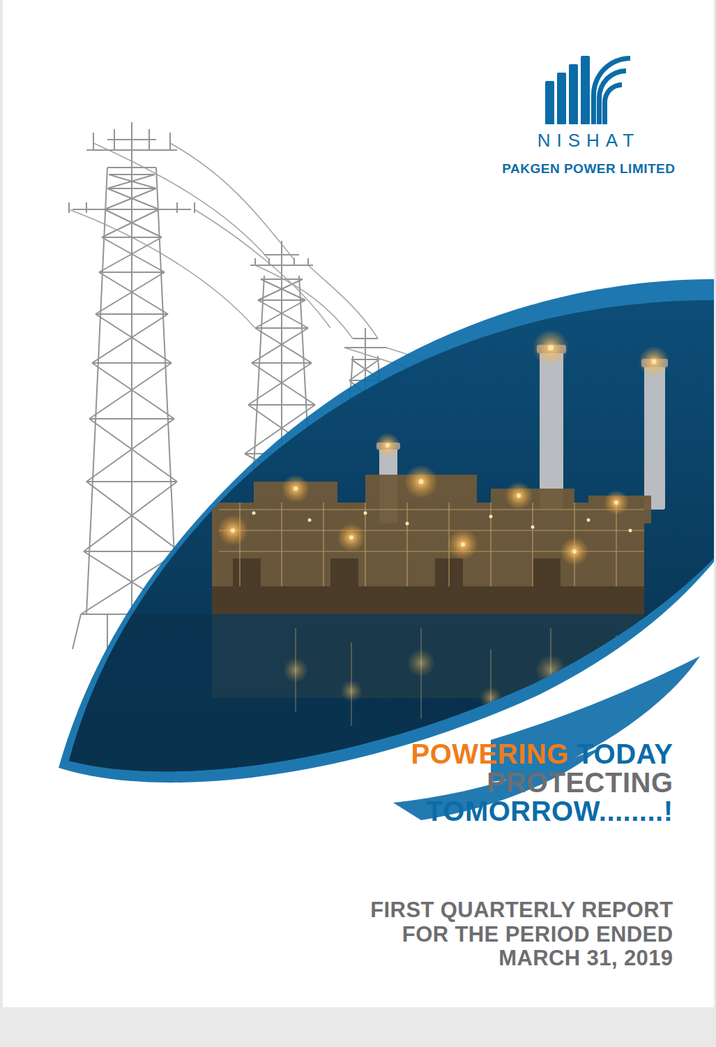NISHAT
PAKGEN POWER LIMITED
POWERING TODAY
PROTECTING
TOMORROW........!
FIRST QUARTERLY REPORT
FOR THE PERIOD ENDED
MARCH 31, 2019